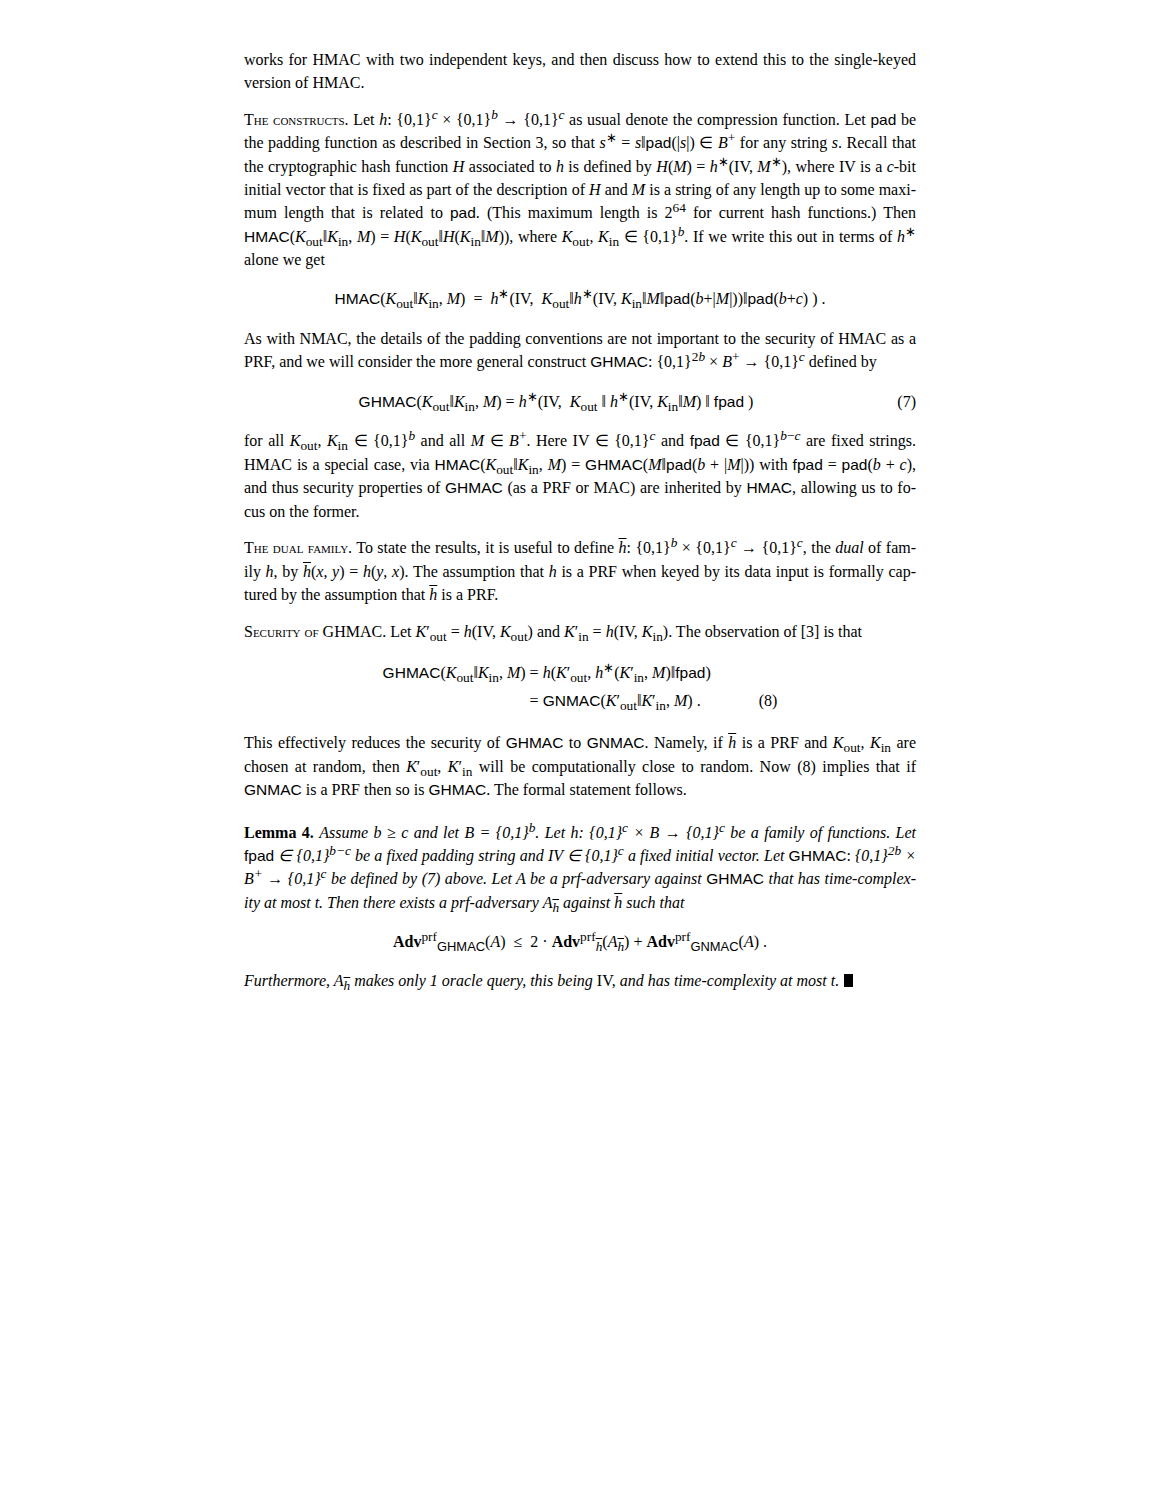works for HMAC with two independent keys, and then discuss how to extend this to the single-keyed version of HMAC.
The constructs. Let h: {0,1}c × {0,1}b → {0,1}c as usual denote the compression function. Let pad be the padding function as described in Section 3, so that s∗ = s‖pad(|s|) ∈ B+ for any string s. Recall that the cryptographic hash function H associated to h is defined by H(M) = h∗(IV, M∗), where IV is a c-bit initial vector that is fixed as part of the description of H and M is a string of any length up to some maximum length that is related to pad. (This maximum length is 264 for current hash functions.) Then HMAC(Kout‖Kin, M) = H(Kout‖H(Kin‖M)), where Kout, Kin ∈ {0,1}b. If we write this out in terms of h∗ alone we get
HMAC(Kout‖Kin, M) = h∗(IV, Kout‖h∗(IV, Kin‖M‖pad(b+|M|))‖pad(b+c) ) .
As with NMAC, the details of the padding conventions are not important to the security of HMAC as a PRF, and we will consider the more general construct GHMAC: {0,1}2b × B+ → {0,1}c defined by
GHMAC(Kout‖Kin, M) = h∗(IV, Kout ‖ h∗(IV, Kin‖M) ‖ fpad )
(7)
for all Kout, Kin ∈ {0,1}b and all M ∈ B+. Here IV ∈ {0,1}c and fpad ∈ {0,1}b−c are fixed strings. HMAC is a special case, via HMAC(Kout‖Kin, M) = GHMAC(M‖pad(b + |M|)) with fpad = pad(b + c), and thus security properties of GHMAC (as a PRF or MAC) are inherited by HMAC, allowing us to focus on the former.
The dual family. To state the results, it is useful to define h: {0,1}b × {0,1}c → {0,1}c, the dual of family h, by h(x, y) = h(y, x). The assumption that h is a PRF when keyed by its data input is formally captured by the assumption that h is a PRF.
Security of GHMAC. Let K′out = h(IV, Kout) and K′in = h(IV, Kin). The observation of [3] is that
GHMAC(Kout‖Kin, M)
= h(K′out, h∗(K′in, M)‖fpad)
= GNMAC(K′out‖K′in, M) .
(8)
This effectively reduces the security of GHMAC to GNMAC. Namely, if h is a PRF and Kout, Kin are chosen at random, then K′out, K′in will be computationally close to random. Now (8) implies that if GNMAC is a PRF then so is GHMAC. The formal statement follows.
Lemma 4. Assume b ≥ c and let B = {0,1}b. Let h: {0,1}c × B → {0,1}c be a family of functions. Let fpad ∈ {0,1}b−c be a fixed padding string and IV ∈ {0,1}c a fixed initial vector. Let GHMAC: {0,1}2b × B+ → {0,1}c be defined by (7) above. Let A be a prf-adversary against GHMAC that has time-complexity at most t. Then there exists a prf-adversary Ah against h such that
AdvprfGHMAC(A) ≤ 2 · Advprfh(Ah) + AdvprfGNMAC(A) .
Furthermore, Ah makes only 1 oracle query, this being IV, and has time-complexity at most t.